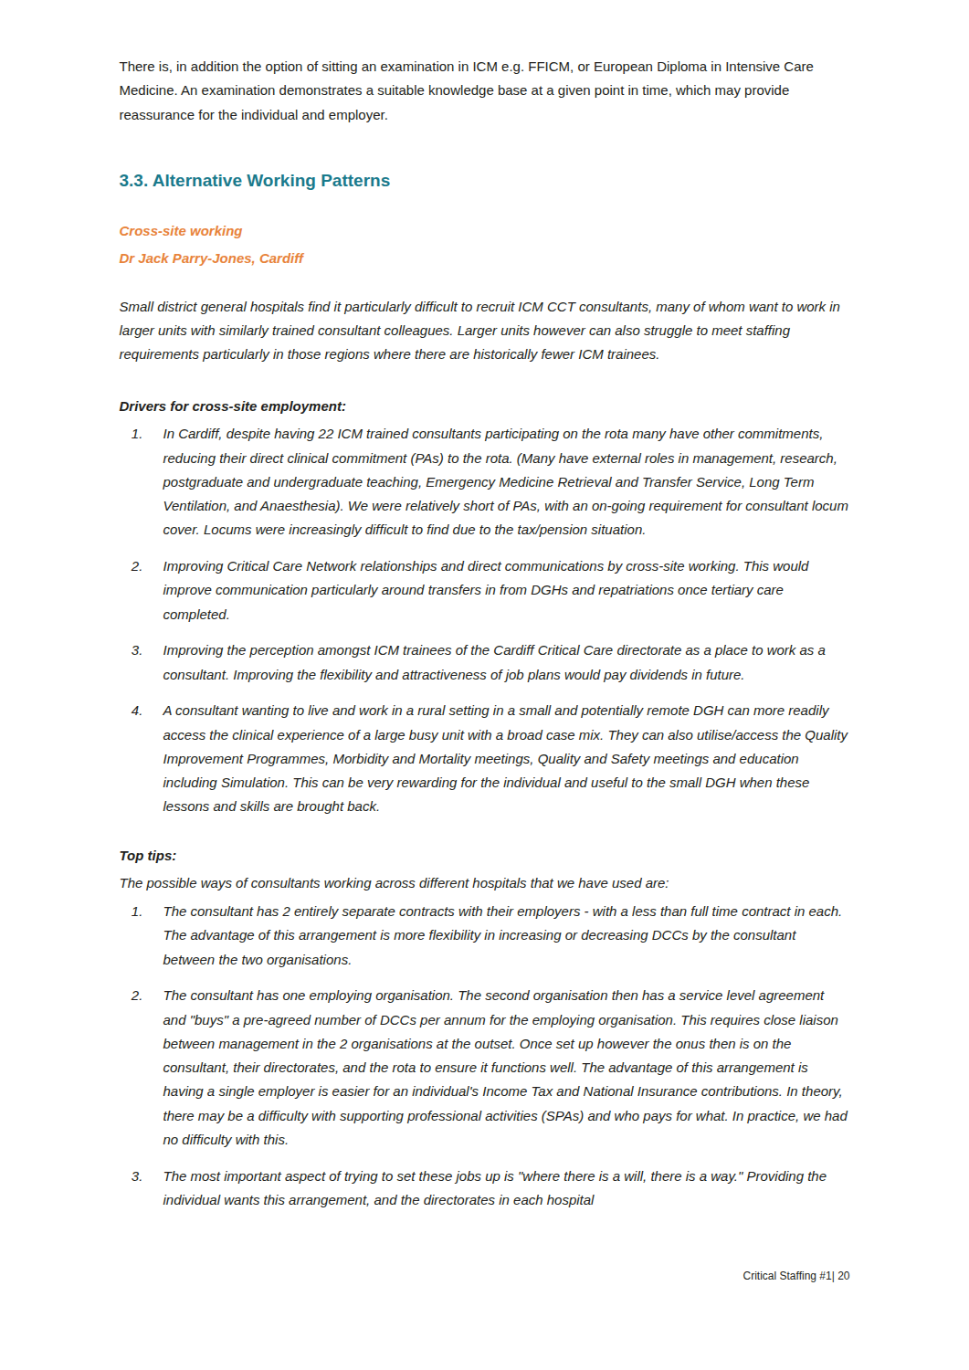There is, in addition the option of sitting an examination in ICM e.g. FFICM, or European Diploma in Intensive Care Medicine. An examination demonstrates a suitable knowledge base at a given point in time, which may provide reassurance for the individual and employer.
3.3. Alternative Working Patterns
Cross-site working
Dr Jack Parry-Jones, Cardiff
Small district general hospitals find it particularly difficult to recruit ICM CCT consultants, many of whom want to work in larger units with similarly trained consultant colleagues. Larger units however can also struggle to meet staffing requirements particularly in those regions where there are historically fewer ICM trainees.
Drivers for cross-site employment:
In Cardiff, despite having 22 ICM trained consultants participating on the rota many have other commitments, reducing their direct clinical commitment (PAs) to the rota. (Many have external roles in management, research, postgraduate and undergraduate teaching, Emergency Medicine Retrieval and Transfer Service, Long Term Ventilation, and Anaesthesia). We were relatively short of PAs, with an on-going requirement for consultant locum cover. Locums were increasingly difficult to find due to the tax/pension situation.
Improving Critical Care Network relationships and direct communications by cross-site working. This would improve communication particularly around transfers in from DGHs and repatriations once tertiary care completed.
Improving the perception amongst ICM trainees of the Cardiff Critical Care directorate as a place to work as a consultant. Improving the flexibility and attractiveness of job plans would pay dividends in future.
A consultant wanting to live and work in a rural setting in a small and potentially remote DGH can more readily access the clinical experience of a large busy unit with a broad case mix. They can also utilise/access the Quality Improvement Programmes, Morbidity and Mortality meetings, Quality and Safety meetings and education including Simulation. This can be very rewarding for the individual and useful to the small DGH when these lessons and skills are brought back.
Top tips:
The possible ways of consultants working across different hospitals that we have used are:
The consultant has 2 entirely separate contracts with their employers - with a less than full time contract in each. The advantage of this arrangement is more flexibility in increasing or decreasing DCCs by the consultant between the two organisations.
The consultant has one employing organisation. The second organisation then has a service level agreement and "buys" a pre-agreed number of DCCs per annum for the employing organisation. This requires close liaison between management in the 2 organisations at the outset. Once set up however the onus then is on the consultant, their directorates, and the rota to ensure it functions well. The advantage of this arrangement is having a single employer is easier for an individual's Income Tax and National Insurance contributions. In theory, there may be a difficulty with supporting professional activities (SPAs) and who pays for what. In practice, we had no difficulty with this.
The most important aspect of trying to set these jobs up is "where there is a will, there is a way." Providing the individual wants this arrangement, and the directorates in each hospital
Critical Staffing #1| 20